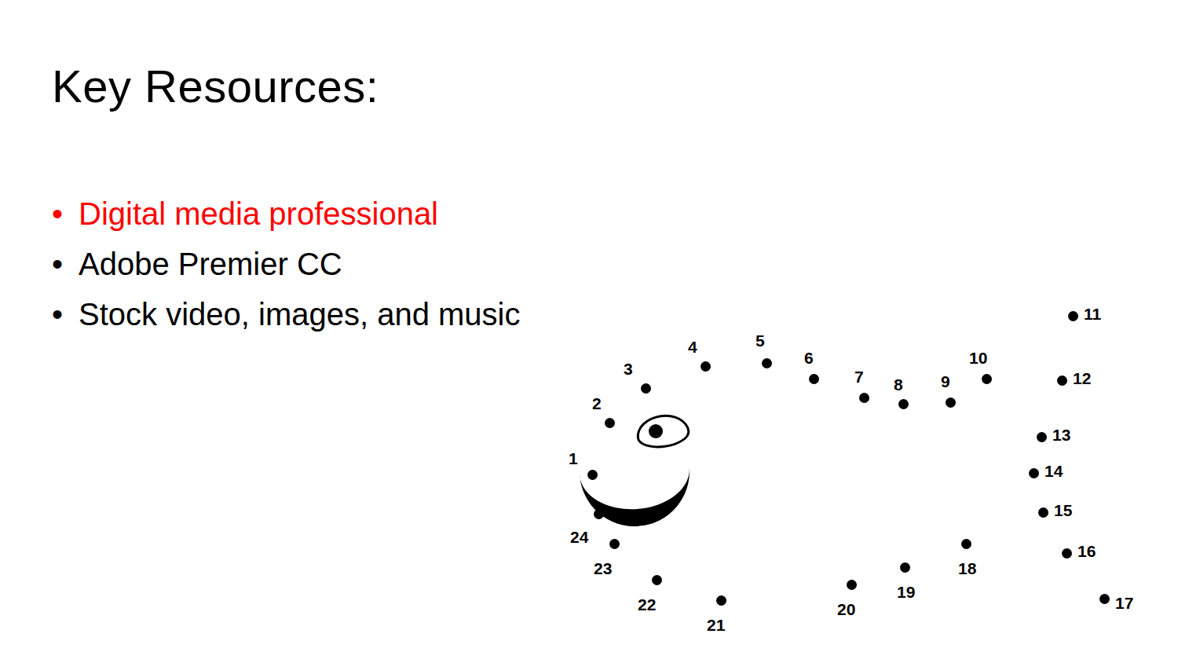Key Resources:
Digital media professional
Adobe Premier CC
Stock video, images, and music
1
2
3
4
5
6
7
8
9
10
11
12
13
14
15
16
17
18
19
20
21
22
23
24